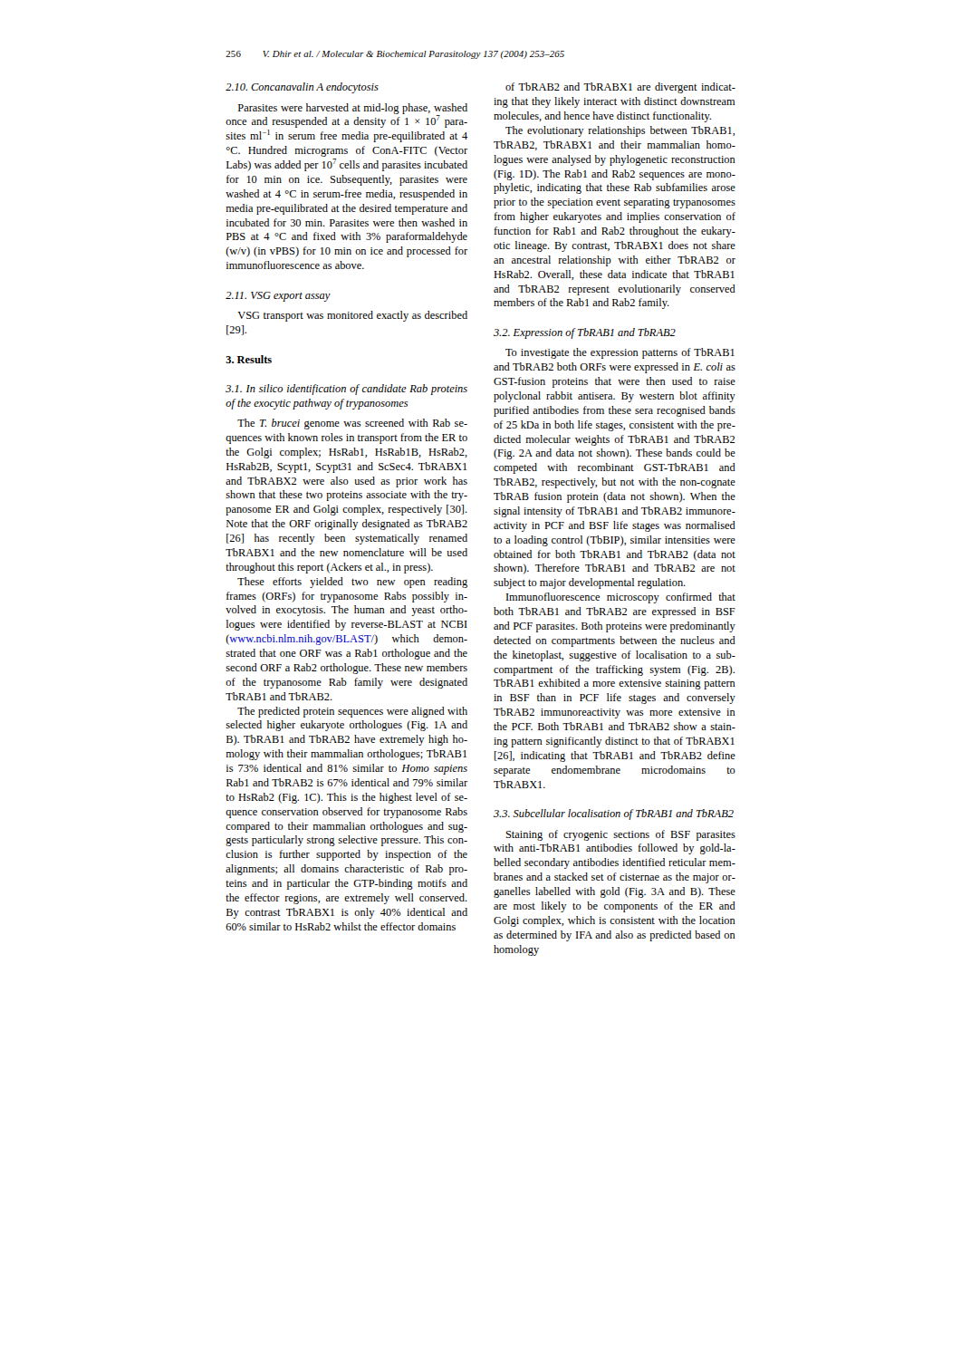256 V. Dhir et al. / Molecular & Biochemical Parasitology 137 (2004) 253–265
2.10. Concanavalin A endocytosis
Parasites were harvested at mid-log phase, washed once and resuspended at a density of 1 × 107 parasites ml−1 in serum free media pre-equilibrated at 4 °C. Hundred micrograms of ConA-FITC (Vector Labs) was added per 107 cells and parasites incubated for 10 min on ice. Subsequently, parasites were washed at 4 °C in serum-free media, resuspended in media pre-equilibrated at the desired temperature and incubated for 30 min. Parasites were then washed in PBS at 4 °C and fixed with 3% paraformaldehyde (w/v) (in vPBS) for 10 min on ice and processed for immunofluorescence as above.
2.11. VSG export assay
VSG transport was monitored exactly as described [29].
3. Results
3.1. In silico identification of candidate Rab proteins of the exocytic pathway of trypanosomes
The T. brucei genome was screened with Rab sequences with known roles in transport from the ER to the Golgi complex; HsRab1, HsRab1B, HsRab2, HsRab2B, Scypt1, Scypt31 and ScSec4. TbRABX1 and TbRABX2 were also used as prior work has shown that these two proteins associate with the trypanosome ER and Golgi complex, respectively [30]. Note that the ORF originally designated as TbRAB2 [26] has recently been systematically renamed TbRABX1 and the new nomenclature will be used throughout this report (Ackers et al., in press).
These efforts yielded two new open reading frames (ORFs) for trypanosome Rabs possibly involved in exocytosis. The human and yeast orthologues were identified by reverse-BLAST at NCBI (www.ncbi.nlm.nih.gov/BLAST/) which demonstrated that one ORF was a Rab1 orthologue and the second ORF a Rab2 orthologue. These new members of the trypanosome Rab family were designated TbRAB1 and TbRAB2.
The predicted protein sequences were aligned with selected higher eukaryote orthologues (Fig. 1A and B). TbRAB1 and TbRAB2 have extremely high homology with their mammalian orthologues; TbRAB1 is 73% identical and 81% similar to Homo sapiens Rab1 and TbRAB2 is 67% identical and 79% similar to HsRab2 (Fig. 1C). This is the highest level of sequence conservation observed for trypanosome Rabs compared to their mammalian orthologues and suggests particularly strong selective pressure. This conclusion is further supported by inspection of the alignments; all domains characteristic of Rab proteins and in particular the GTP-binding motifs and the effector regions, are extremely well conserved. By contrast TbRABX1 is only 40% identical and 60% similar to HsRab2 whilst the effector domains
of TbRAB2 and TbRABX1 are divergent indicating that they likely interact with distinct downstream molecules, and hence have distinct functionality.
The evolutionary relationships between TbRAB1, TbRAB2, TbRABX1 and their mammalian homologues were analysed by phylogenetic reconstruction (Fig. 1D). The Rab1 and Rab2 sequences are monophyletic, indicating that these Rab subfamilies arose prior to the speciation event separating trypanosomes from higher eukaryotes and implies conservation of function for Rab1 and Rab2 throughout the eukaryotic lineage. By contrast, TbRABX1 does not share an ancestral relationship with either TbRAB2 or HsRab2. Overall, these data indicate that TbRAB1 and TbRAB2 represent evolutionarily conserved members of the Rab1 and Rab2 family.
3.2. Expression of TbRAB1 and TbRAB2
To investigate the expression patterns of TbRAB1 and TbRAB2 both ORFs were expressed in E. coli as GST-fusion proteins that were then used to raise polyclonal rabbit antisera. By western blot affinity purified antibodies from these sera recognised bands of 25 kDa in both life stages, consistent with the predicted molecular weights of TbRAB1 and TbRAB2 (Fig. 2A and data not shown). These bands could be competed with recombinant GST-TbRAB1 and TbRAB2, respectively, but not with the non-cognate TbRAB fusion protein (data not shown). When the signal intensity of TbRAB1 and TbRAB2 immunoreactivity in PCF and BSF life stages was normalised to a loading control (TbBIP), similar intensities were obtained for both TbRAB1 and TbRAB2 (data not shown). Therefore TbRAB1 and TbRAB2 are not subject to major developmental regulation.
Immunofluorescence microscopy confirmed that both TbRAB1 and TbRAB2 are expressed in BSF and PCF parasites. Both proteins were predominantly detected on compartments between the nucleus and the kinetoplast, suggestive of localisation to a subcompartment of the trafficking system (Fig. 2B). TbRAB1 exhibited a more extensive staining pattern in BSF than in PCF life stages and conversely TbRAB2 immunoreactivity was more extensive in the PCF. Both TbRAB1 and TbRAB2 show a staining pattern significantly distinct to that of TbRABX1 [26], indicating that TbRAB1 and TbRAB2 define separate endomembrane microdomains to TbRABX1.
3.3. Subcellular localisation of TbRAB1 and TbRAB2
Staining of cryogenic sections of BSF parasites with anti-TbRAB1 antibodies followed by gold-labelled secondary antibodies identified reticular membranes and a stacked set of cisternae as the major organelles labelled with gold (Fig. 3A and B). These are most likely to be components of the ER and Golgi complex, which is consistent with the location as determined by IFA and also as predicted based on homology